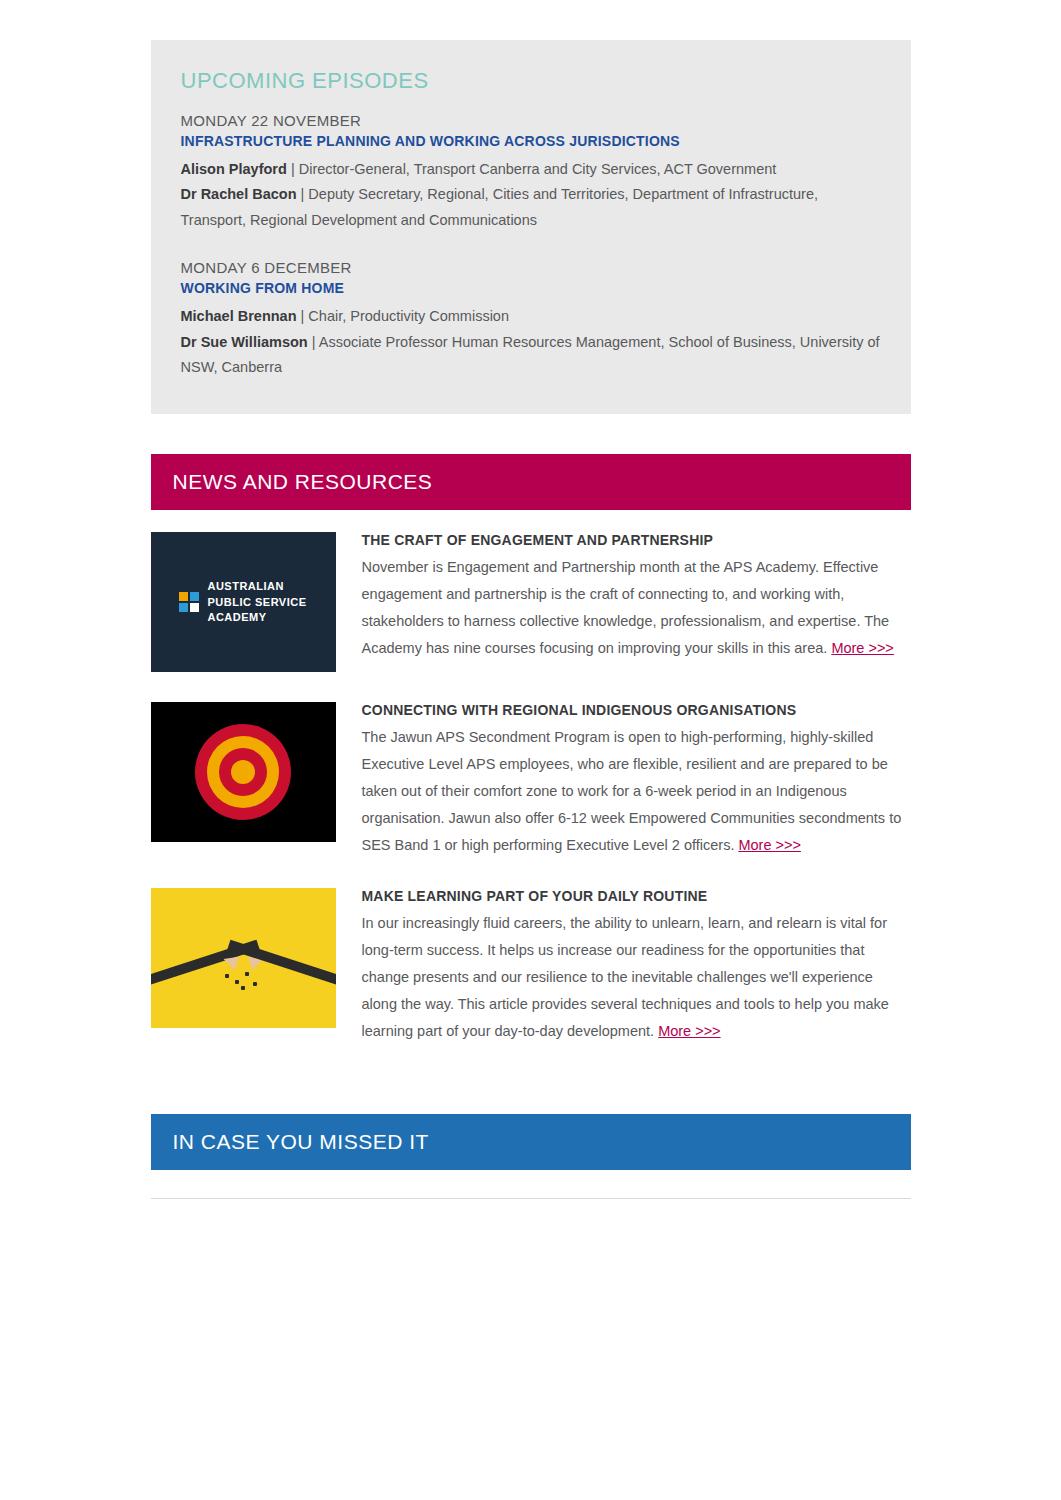UPCOMING EPISODES
MONDAY 22 NOVEMBER
INFRASTRUCTURE PLANNING AND WORKING ACROSS JURISDICTIONS
Alison Playford | Director-General, Transport Canberra and City Services, ACT Government
Dr Rachel Bacon | Deputy Secretary, Regional, Cities and Territories, Department of Infrastructure, Transport, Regional Development and Communications
MONDAY 6 DECEMBER
WORKING FROM HOME
Michael Brennan | Chair, Productivity Commission
Dr Sue Williamson | Associate Professor Human Resources Management, School of Business, University of NSW, Canberra
NEWS AND RESOURCES
AUSTRALIAN
PUBLIC SERVICE
ACADEMY
The Craft of Engagement and Partnership
November is Engagement and Partnership month at the APS Academy. Effective engagement and partnership is the craft of connecting to, and working with, stakeholders to harness collective knowledge, professionalism, and expertise. The Academy has nine courses focusing on improving your skills in this area. More >>>
Connecting with Regional Indigenous Organisations
The Jawun APS Secondment Program is open to high-performing, highly-skilled Executive Level APS employees, who are flexible, resilient and are prepared to be taken out of their comfort zone to work for a 6-week period in an Indigenous organisation. Jawun also offer 6-12 week Empowered Communities secondments to SES Band 1 or high performing Executive Level 2 officers. More >>>
Make Learning Part of Your Daily Routine
In our increasingly fluid careers, the ability to unlearn, learn, and relearn is vital for long-term success. It helps us increase our readiness for the opportunities that change presents and our resilience to the inevitable challenges we'll experience along the way. This article provides several techniques and tools to help you make learning part of your day-to-day development. More >>>
IN CASE YOU MISSED IT